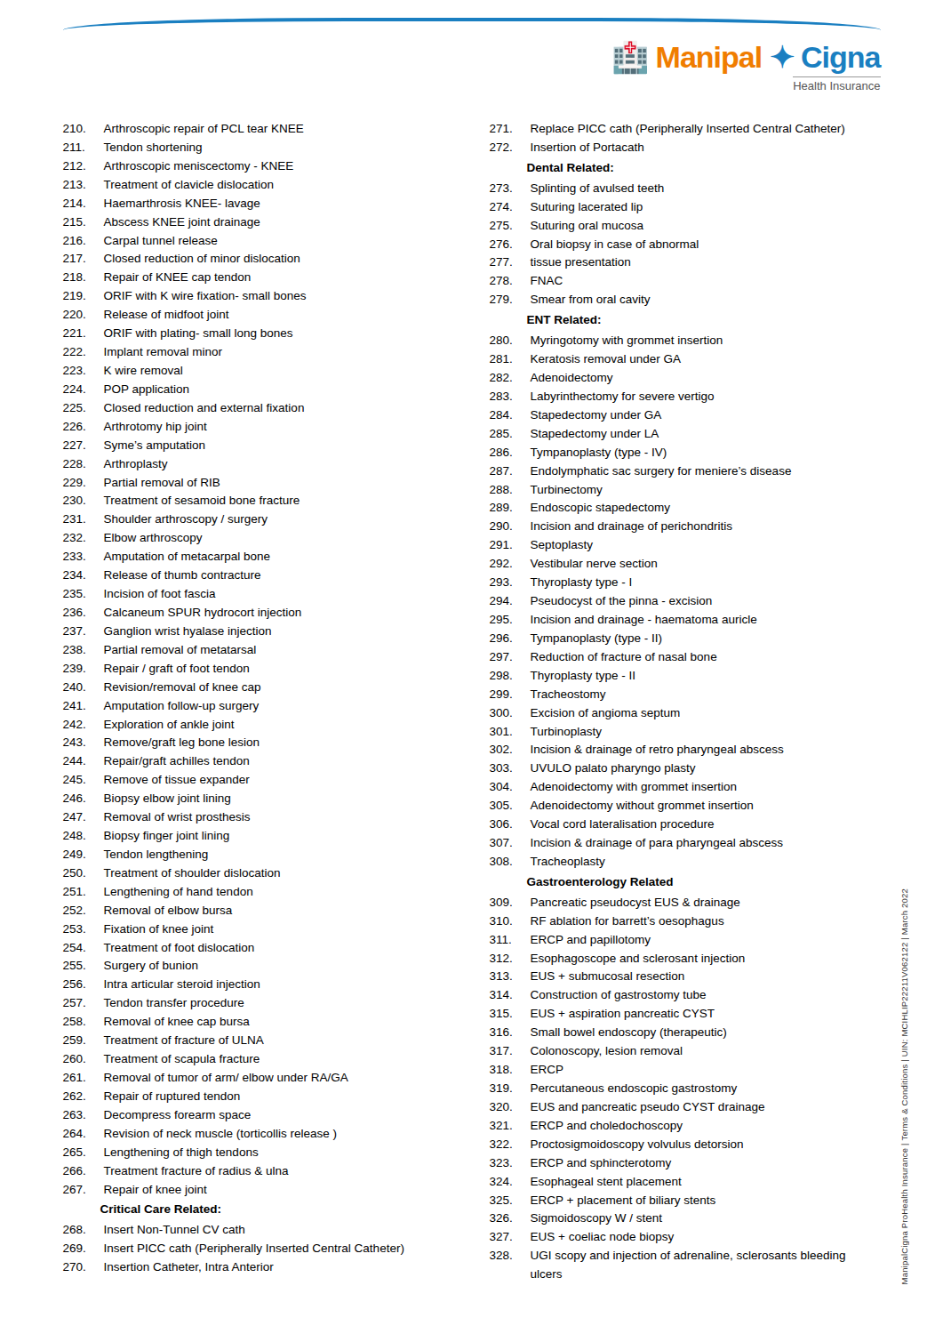🏥 Manipal ✦ Cigna
Health Insurance
210. Arthroscopic repair of PCL tear KNEE
211. Tendon shortening
212. Arthroscopic meniscectomy - KNEE
213. Treatment of clavicle dislocation
214. Haemarthrosis KNEE- lavage
215. Abscess KNEE joint drainage
216. Carpal tunnel release
217. Closed reduction of minor dislocation
218. Repair of KNEE cap tendon
219. ORIF with K wire fixation- small bones
220. Release of midfoot joint
221. ORIF with plating- small long bones
222. Implant removal minor
223. K wire removal
224. POP application
225. Closed reduction and external fixation
226. Arthrotomy hip joint
227. Syme’s amputation
228. Arthroplasty
229. Partial removal of RIB
230. Treatment of sesamoid bone fracture
231. Shoulder arthroscopy / surgery
232. Elbow arthroscopy
233. Amputation of metacarpal bone
234. Release of thumb contracture
235. Incision of foot fascia
236. Calcaneum SPUR hydrocort injection
237. Ganglion wrist hyalase injection
238. Partial removal of metatarsal
239. Repair / graft of foot tendon
240. Revision/removal of knee cap
241. Amputation follow-up surgery
242. Exploration of ankle joint
243. Remove/graft leg bone lesion
244. Repair/graft achilles tendon
245. Remove of tissue expander
246. Biopsy elbow joint lining
247. Removal of wrist prosthesis
248. Biopsy finger joint lining
249. Tendon lengthening
250. Treatment of shoulder dislocation
251. Lengthening of hand tendon
252. Removal of elbow bursa
253. Fixation of knee joint
254. Treatment of foot dislocation
255. Surgery of bunion
256. Intra articular steroid injection
257. Tendon transfer procedure
258. Removal of knee cap bursa
259. Treatment of fracture of ULNA
260. Treatment of scapula fracture
261. Removal of tumor of arm/ elbow under RA/GA
262. Repair of ruptured tendon
263. Decompress forearm space
264. Revision of neck muscle (torticollis release )
265. Lengthening of thigh tendons
266. Treatment fracture of radius & ulna
267. Repair of knee joint
Critical Care Related:
268. Insert Non-Tunnel CV cath
269. Insert PICC cath (Peripherally Inserted Central Catheter)
270. Insertion Catheter, Intra Anterior
271. Replace PICC cath (Peripherally Inserted Central Catheter)
272. Insertion of Portacath
Dental Related:
273. Splinting of avulsed teeth
274. Suturing lacerated lip
275. Suturing oral mucosa
276. Oral biopsy in case of abnormal
277. tissue presentation
278. FNAC
279. Smear from oral cavity
ENT Related:
280. Myringotomy with grommet insertion
281. Keratosis removal under GA
282. Adenoidectomy
283. Labyrinthectomy for severe vertigo
284. Stapedectomy under GA
285. Stapedectomy under LA
286. Tympanoplasty (type - IV)
287. Endolymphatic sac surgery for meniere’s disease
288. Turbinectomy
289. Endoscopic stapedectomy
290. Incision and drainage of perichondritis
291. Septoplasty
292. Vestibular nerve section
293. Thyroplasty type - I
294. Pseudocyst of the pinna - excision
295. Incision and drainage - haematoma auricle
296. Tympanoplasty (type - II)
297. Reduction of fracture of nasal bone
298. Thyroplasty type - II
299. Tracheostomy
300. Excision of angioma septum
301. Turbinoplasty
302. Incision & drainage of retro pharyngeal abscess
303. UVULO palato pharyngo plasty
304. Adenoidectomy with grommet insertion
305. Adenoidectomy without grommet insertion
306. Vocal cord lateralisation procedure
307. Incision & drainage of para pharyngeal abscess
308. Tracheoplasty
Gastroenterology Related
309. Pancreatic pseudocyst EUS & drainage
310. RF ablation for barrett’s oesophagus
311. ERCP and papillotomy
312. Esophagoscope and sclerosant injection
313. EUS + submucosal resection
314. Construction of gastrostomy tube
315. EUS + aspiration pancreatic CYST
316. Small bowel endoscopy (therapeutic)
317. Colonoscopy, lesion removal
318. ERCP
319. Percutaneous endoscopic gastrostomy
320. EUS and pancreatic pseudo CYST drainage
321. ERCP and choledochoscopy
322. Proctosigmoidoscopy volvulus detorsion
323. ERCP and sphincterotomy
324. Esophageal stent placement
325. ERCP + placement of biliary stents
326. Sigmoidoscopy W / stent
327. EUS + coeliac node biopsy
328. UGI scopy and injection of adrenaline, sclerosants bleeding ulcers
ManipalCigna ProHealth Insurance | Terms & Conditions | UIN: MCIHLIP22211V062122 | March 2022